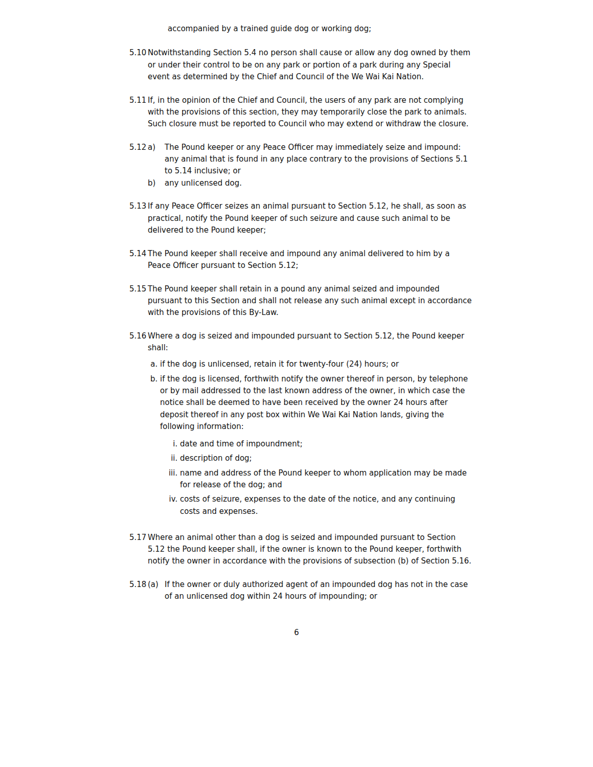accompanied by a trained guide dog or working dog;
5.10
Notwithstanding Section 5.4 no person shall cause or allow any dog owned by them or under their control to be on any park or portion of a park during any Special event as determined by the Chief and Council of the We Wai Kai Nation.
5.11
If, in the opinion of the Chief and Council, the users of any park are not complying with the provisions of this section, they may temporarily close the park to animals. Such closure must be reported to Council who may extend or withdraw the closure.
5.12
a)
The Pound keeper or any Peace Officer may immediately seize and impound: any animal that is found in any place contrary to the provisions of Sections 5.1 to 5.14 inclusive; or
b)
any unlicensed dog.
5.13
If any Peace Officer seizes an animal pursuant to Section 5.12, he shall, as soon as practical, notify the Pound keeper of such seizure and cause such animal to be delivered to the Pound keeper;
5.14
The Pound keeper shall receive and impound any animal delivered to him by a Peace Officer pursuant to Section 5.12;
5.15
The Pound keeper shall retain in a pound any animal seized and impounded pursuant to this Section and shall not release any such animal except in accordance with the provisions of this By-Law.
5.16
Where a dog is seized and impounded pursuant to Section 5.12, the Pound keeper shall:
if the dog is unlicensed, retain it for twenty-four (24) hours; or
if the dog is licensed, forthwith notify the owner thereof in person, by telephone or by mail addressed to the last known address of the owner, in which case the notice shall be deemed to have been received by the owner 24 hours after deposit thereof in any post box within We Wai Kai Nation lands, giving the following information:
date and time of impoundment;
description of dog;
name and address of the Pound keeper to whom application may be made for release of the dog; and
costs of seizure, expenses to the date of the notice, and any continuing costs and expenses.
5.17
Where an animal other than a dog is seized and impounded pursuant to Section 5.12 the Pound keeper shall, if the owner is known to the Pound keeper, forthwith notify the owner in accordance with the provisions of subsection (b) of Section 5.16.
5.18
(a)
If the owner or duly authorized agent of an impounded dog has not in the case of an unlicensed dog within 24 hours of impounding; or
6